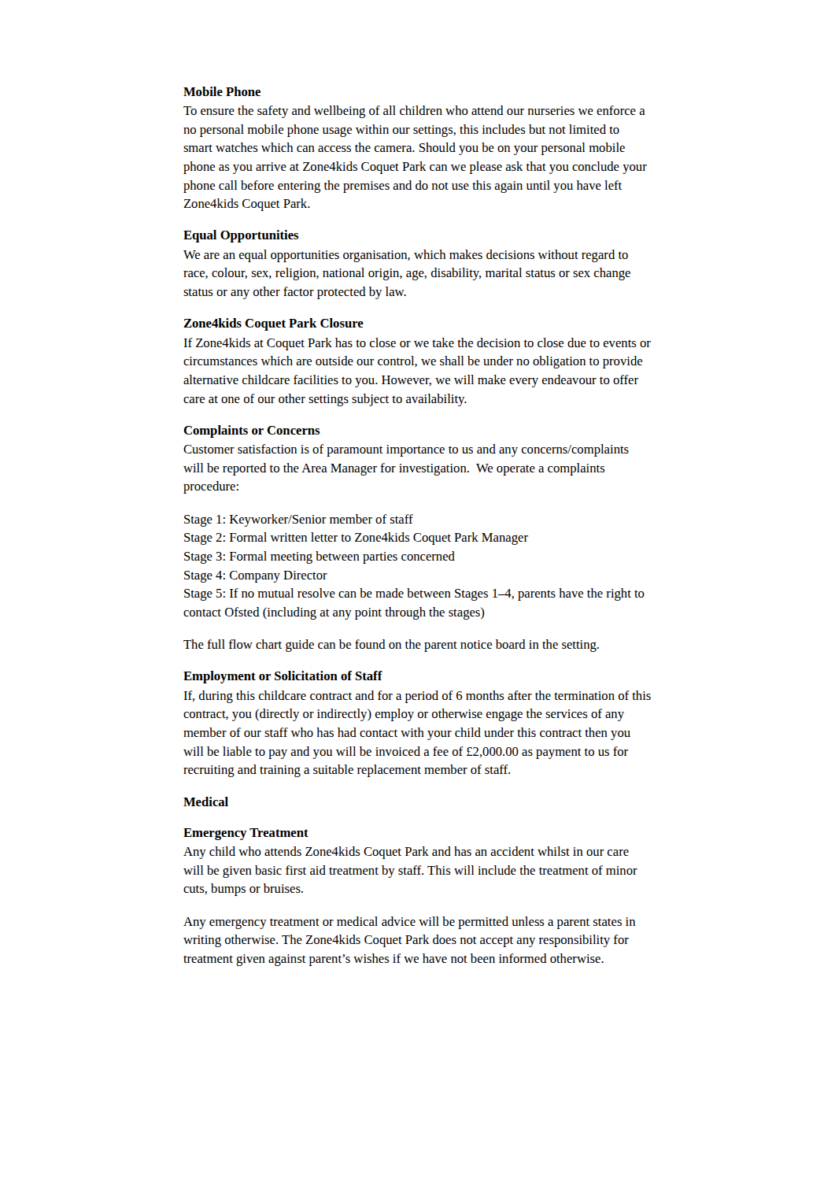Mobile Phone
To ensure the safety and wellbeing of all children who attend our nurseries we enforce a no personal mobile phone usage within our settings, this includes but not limited to smart watches which can access the camera. Should you be on your personal mobile phone as you arrive at Zone4kids Coquet Park can we please ask that you conclude your phone call before entering the premises and do not use this again until you have left Zone4kids Coquet Park.
Equal Opportunities
We are an equal opportunities organisation, which makes decisions without regard to race, colour, sex, religion, national origin, age, disability, marital status or sex change status or any other factor protected by law.
Zone4kids Coquet Park Closure
If Zone4kids at Coquet Park has to close or we take the decision to close due to events or circumstances which are outside our control, we shall be under no obligation to provide alternative childcare facilities to you. However, we will make every endeavour to offer care at one of our other settings subject to availability.
Complaints or Concerns
Customer satisfaction is of paramount importance to us and any concerns/complaints will be reported to the Area Manager for investigation. We operate a complaints procedure:
Stage 1: Keyworker/Senior member of staff
Stage 2: Formal written letter to Zone4kids Coquet Park Manager
Stage 3: Formal meeting between parties concerned
Stage 4: Company Director
Stage 5: If no mutual resolve can be made between Stages 1–4, parents have the right to contact Ofsted (including at any point through the stages)
The full flow chart guide can be found on the parent notice board in the setting.
Employment or Solicitation of Staff
If, during this childcare contract and for a period of 6 months after the termination of this contract, you (directly or indirectly) employ or otherwise engage the services of any member of our staff who has had contact with your child under this contract then you will be liable to pay and you will be invoiced a fee of £2,000.00 as payment to us for recruiting and training a suitable replacement member of staff.
Medical
Emergency Treatment
Any child who attends Zone4kids Coquet Park and has an accident whilst in our care will be given basic first aid treatment by staff. This will include the treatment of minor cuts, bumps or bruises.
Any emergency treatment or medical advice will be permitted unless a parent states in writing otherwise. The Zone4kids Coquet Park does not accept any responsibility for treatment given against parent’s wishes if we have not been informed otherwise.